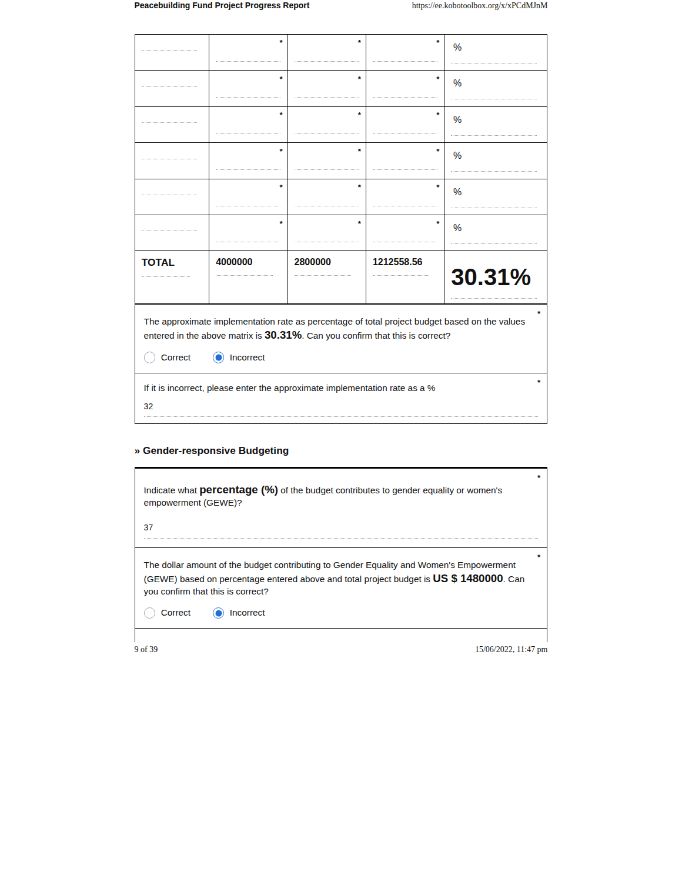Peacebuilding Fund Project Progress Report
https://ee.kobotoolbox.org/x/xPCdMJnM
| | * | * | * | % |
| | * | * | * | % |
| | * | * | * | % |
| | * | * | * | % |
| | * | * | * | % |
| | * | * | * | % |
| TOTAL | 4000000 | 2800000 | 1212558.56 | 30.31% |
*
The approximate implementation rate as percentage of total project budget based on the values entered in the above matrix is 30.31%. Can you confirm that this is correct?
Correct Incorrect
*
If it is incorrect, please enter the approximate implementation rate as a %
32
» Gender-responsive Budgeting
*
Indicate what percentage (%) of the budget contributes to gender equality or women's empowerment (GEWE)?
37
*
The dollar amount of the budget contributing to Gender Equality and Women's Empowerment (GEWE) based on percentage entered above and total project budget is US $ 1480000. Can you confirm that this is correct?
Correct Incorrect
9 of 39
15/06/2022, 11:47 pm